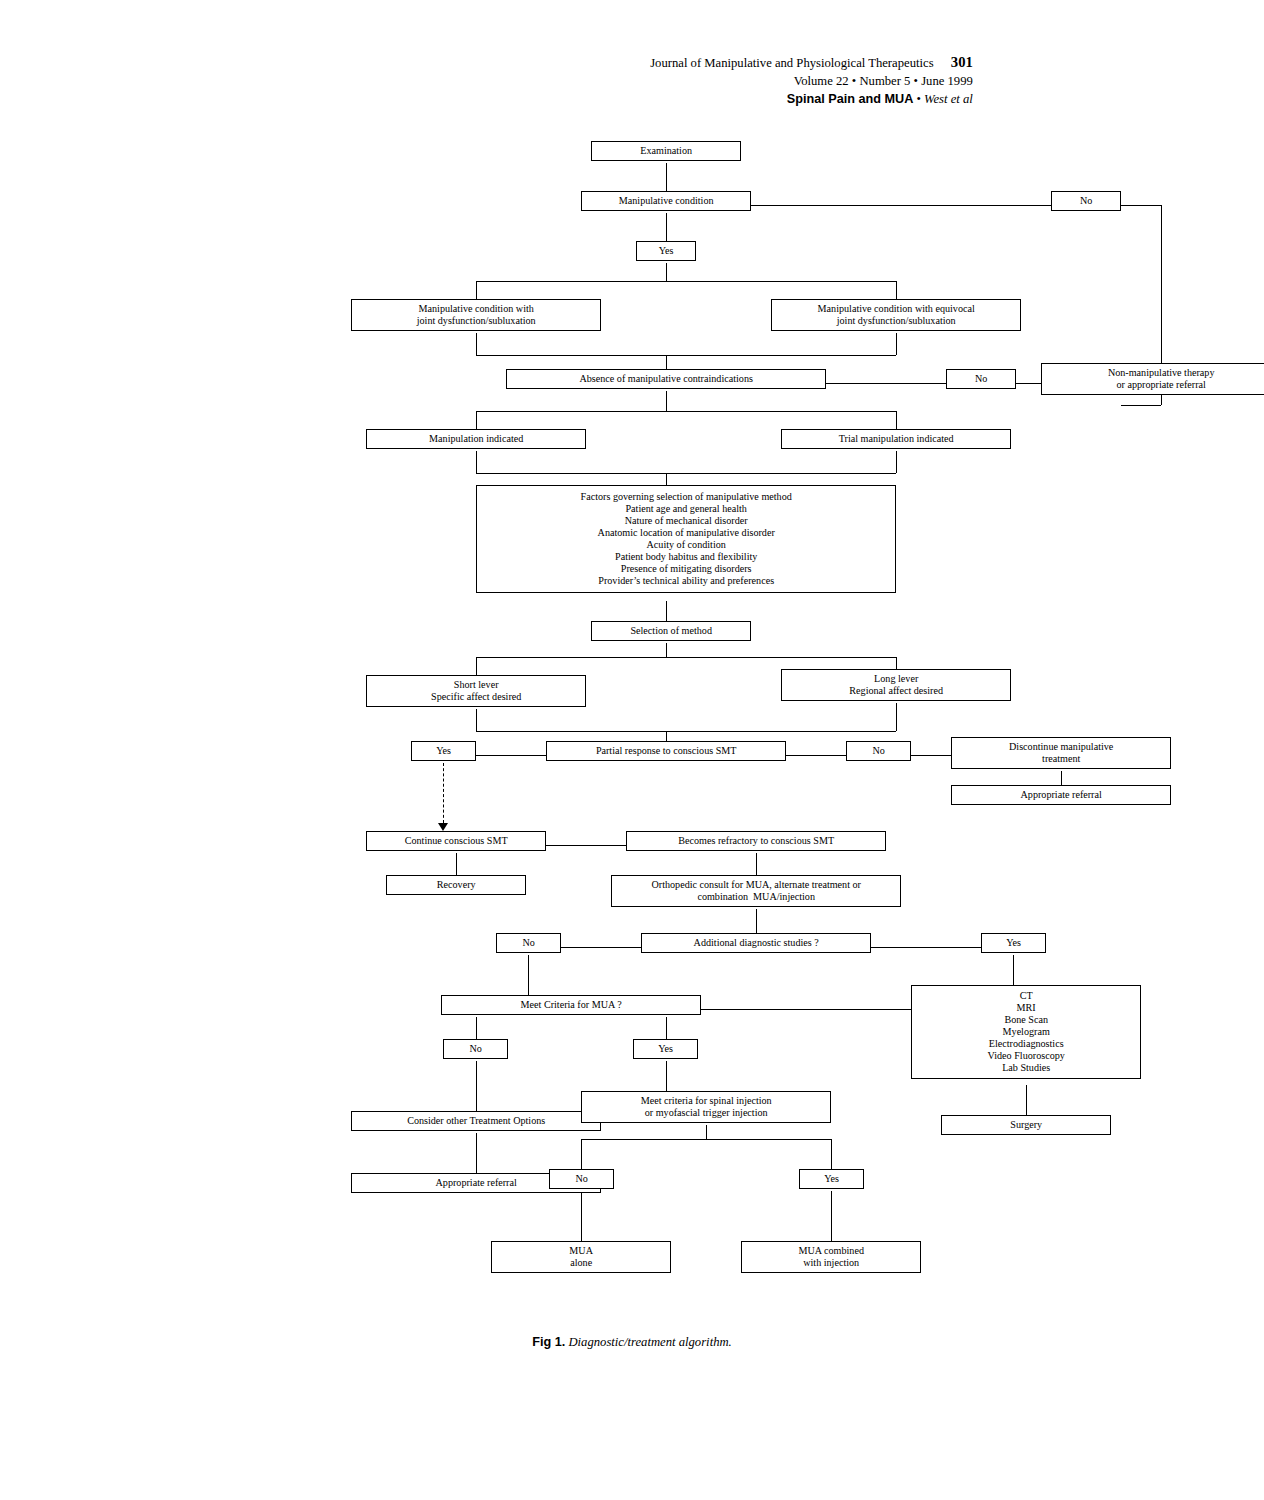Journal of Manipulative and Physiological Therapeutics 301 Volume 22 • Number 5 • June 1999 Spinal Pain and MUA • West et al
Examination
Manipulative condition
No
Yes
Manipulative condition with
joint dysfunction/subluxation
Manipulative condition with equivocal
joint dysfunction/subluxation
Absence of manipulative contraindications
No
Non-manipulative therapy
or appropriate referral
Manipulation indicated
Trial manipulation indicated
Factors governing selection of manipulative method
Patient age and general health
Nature of mechanical disorder
Anatomic location of manipulative disorder
Acuity of condition
Patient body habitus and flexibility
Presence of mitigating disorders
Provider’s technical ability and preferences
Selection of method
Short lever
Specific affect desired
Long lever
Regional affect desired
Partial response to conscious SMT
Yes
No
Discontinue manipulative
treatment
Appropriate referral
Continue conscious SMT
Becomes refractory to conscious SMT
Recovery
Orthopedic consult for MUA, alternate treatment or
combination MUA/injection
Additional diagnostic studies ?
No
Yes
CT
MRI
Bone Scan
Myelogram
Electrodiagnostics
Video Fluoroscopy
Lab Studies
Surgery
Meet Criteria for MUA ?
No
Consider other Treatment Options
Appropriate referral
Yes
Meet criteria for spinal injection
or myofascial trigger injection
No
Yes
MUA
alone
MUA combined
with injection
Fig 1. Diagnostic/treatment algorithm.